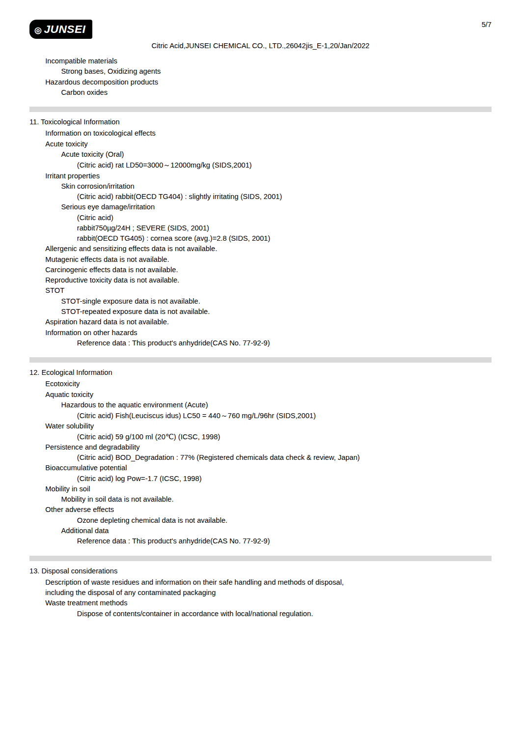5/7
◎JUNSEI
Citric Acid,JUNSEI CHEMICAL CO., LTD.,26042jis_E-1,20/Jan/2022
Incompatible materials
Strong bases, Oxidizing agents
Hazardous decomposition products
Carbon oxides
11. Toxicological Information
Information on toxicological effects
Acute toxicity
Acute toxicity (Oral)
(Citric acid) rat LD50=3000～12000mg/kg (SIDS,2001)
Irritant properties
Skin corrosion/irritation
(Citric acid) rabbit(OECD TG404) : slightly irritating (SIDS, 2001)
Serious eye damage/irritation
(Citric acid)
rabbit750µg/24H ; SEVERE (SIDS, 2001)
rabbit(OECD TG405) : cornea score (avg.)=2.8 (SIDS, 2001)
Allergenic and sensitizing effects data is not available.
Mutagenic effects data is not available.
Carcinogenic effects data is not available.
Reproductive toxicity data is not available.
STOT
STOT-single exposure data is not available.
STOT-repeated exposure data is not available.
Aspiration hazard data is not available.
Information on other hazards
Reference data : This product's anhydride(CAS No. 77-92-9)
12. Ecological Information
Ecotoxicity
Aquatic toxicity
Hazardous to the aquatic environment (Acute)
(Citric acid) Fish(Leuciscus idus) LC50 = 440～760 mg/L/96hr (SIDS,2001)
Water solubility
(Citric acid) 59 g/100 ml (20℃) (ICSC, 1998)
Persistence and degradability
(Citric acid) BOD_Degradation : 77% (Registered chemicals data check & review, Japan)
Bioaccumulative potential
(Citric acid) log Pow=-1.7 (ICSC, 1998)
Mobility in soil
Mobility in soil data is not available.
Other adverse effects
Ozone depleting chemical data is not available.
Additional data
Reference data : This product's anhydride(CAS No. 77-92-9)
13. Disposal considerations
Description of waste residues and information on their safe handling and methods of disposal,
including the disposal of any contaminated packaging
Waste treatment methods
Dispose of contents/container in accordance with local/national regulation.